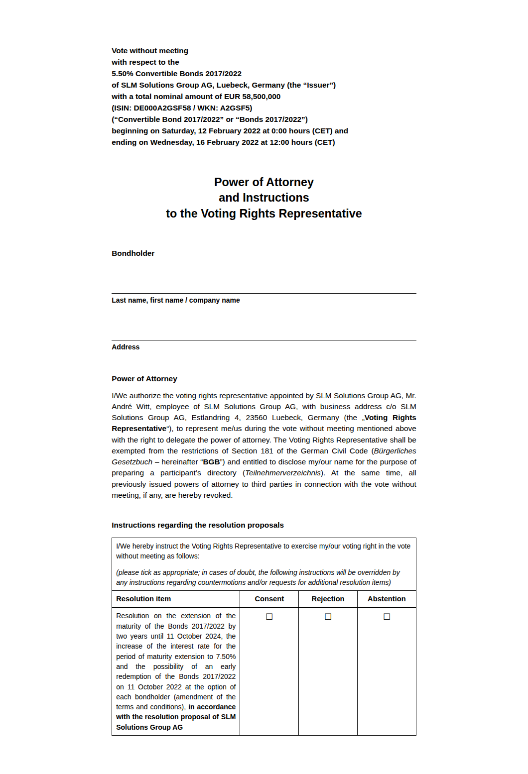Vote without meeting
with respect to the
5.50% Convertible Bonds 2017/2022
of SLM Solutions Group AG, Luebeck, Germany (the “Issuer”)
with a total nominal amount of EUR 58,500,000
(ISIN: DE000A2GSF58 / WKN: A2GSF5)
(“Convertible Bond 2017/2022” or “Bonds 2017/2022”)
beginning on Saturday, 12 February 2022 at 0:00 hours (CET) and
ending on Wednesday, 16 February 2022 at 12:00 hours (CET)
Power of Attorney
and Instructions
to the Voting Rights Representative
Bondholder
Last name, first name / company name
Address
Power of Attorney
I/We authorize the voting rights representative appointed by SLM Solutions Group AG, Mr. André Witt, employee of SLM Solutions Group AG, with business address c/o SLM Solutions Group AG, Estlandring 4, 23560 Luebeck, Germany (the „Voting Rights Representative“), to represent me/us during the vote without meeting mentioned above with the right to delegate the power of attorney. The Voting Rights Representative shall be exempted from the restrictions of Section 181 of the German Civil Code (Bürgerliches Gesetzbuch – hereinafter “BGB”) and entitled to disclose my/our name for the purpose of preparing a participant’s directory (Teilnehmerverzeichnis). At the same time, all previously issued powers of attorney to third parties in connection with the vote without meeting, if any, are hereby revoked.
Instructions regarding the resolution proposals
| I/We hereby instruct the Voting Rights Representative to exercise my/our voting right in the vote without meeting as follows: |
| (please tick as appropriate; in cases of doubt, the following instructions will be overridden by any instructions regarding countermotions and/or requests for additional resolution items) |
| Resolution item | Consent | Rejection | Abstention |
| Resolution on the extension of the maturity of the Bonds 2017/2022 by two years until 11 October 2024, the increase of the interest rate for the period of maturity extension to 7.50% and the possibility of an early redemption of the Bonds 2017/2022 on 11 October 2022 at the option of each bondholder (amendment of the terms and conditions), in accordance with the resolution proposal of SLM Solutions Group AG | ☐ | ☐ | ☐ |